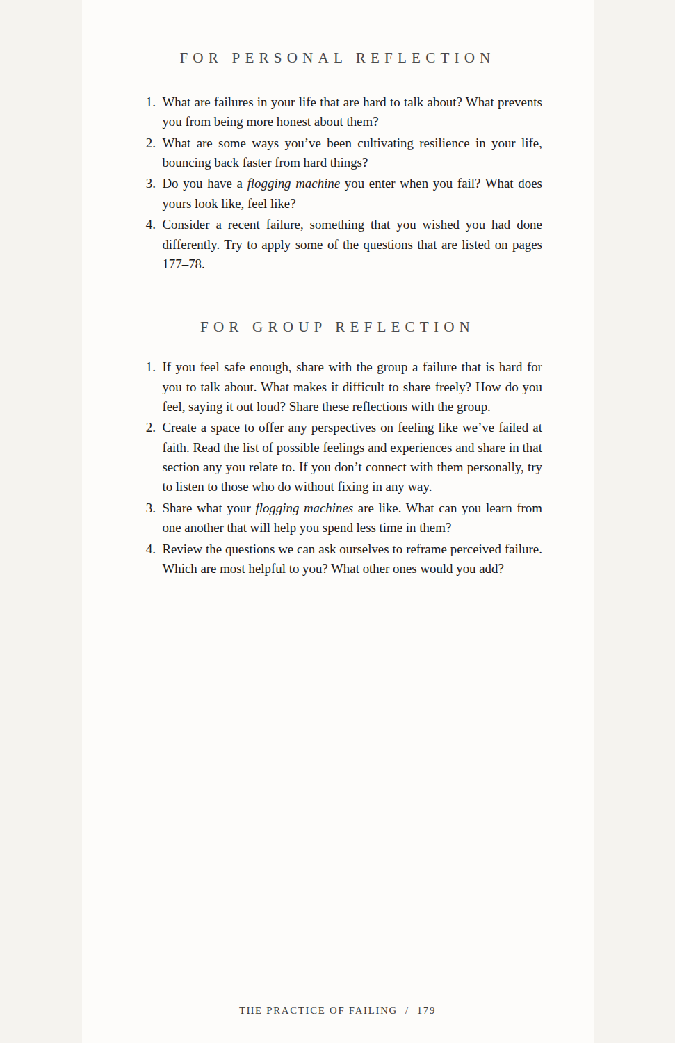For Personal Reflection
What are failures in your life that are hard to talk about? What prevents you from being more honest about them?
What are some ways you’ve been cultivating resilience in your life, bouncing back faster from hard things?
Do you have a flogging machine you enter when you fail? What does yours look like, feel like?
Consider a recent failure, something that you wished you had done differently. Try to apply some of the questions that are listed on pages 177–78.
For Group Reflection
If you feel safe enough, share with the group a failure that is hard for you to talk about. What makes it difficult to share freely? How do you feel, saying it out loud? Share these reflections with the group.
Create a space to offer any perspectives on feeling like we’ve failed at faith. Read the list of possible feelings and experiences and share in that section any you relate to. If you don’t connect with them personally, try to listen to those who do without fixing in any way.
Share what your flogging machines are like. What can you learn from one another that will help you spend less time in them?
Review the questions we can ask ourselves to reframe perceived failure. Which are most helpful to you? What other ones would you add?
The Practice of Failing / 179